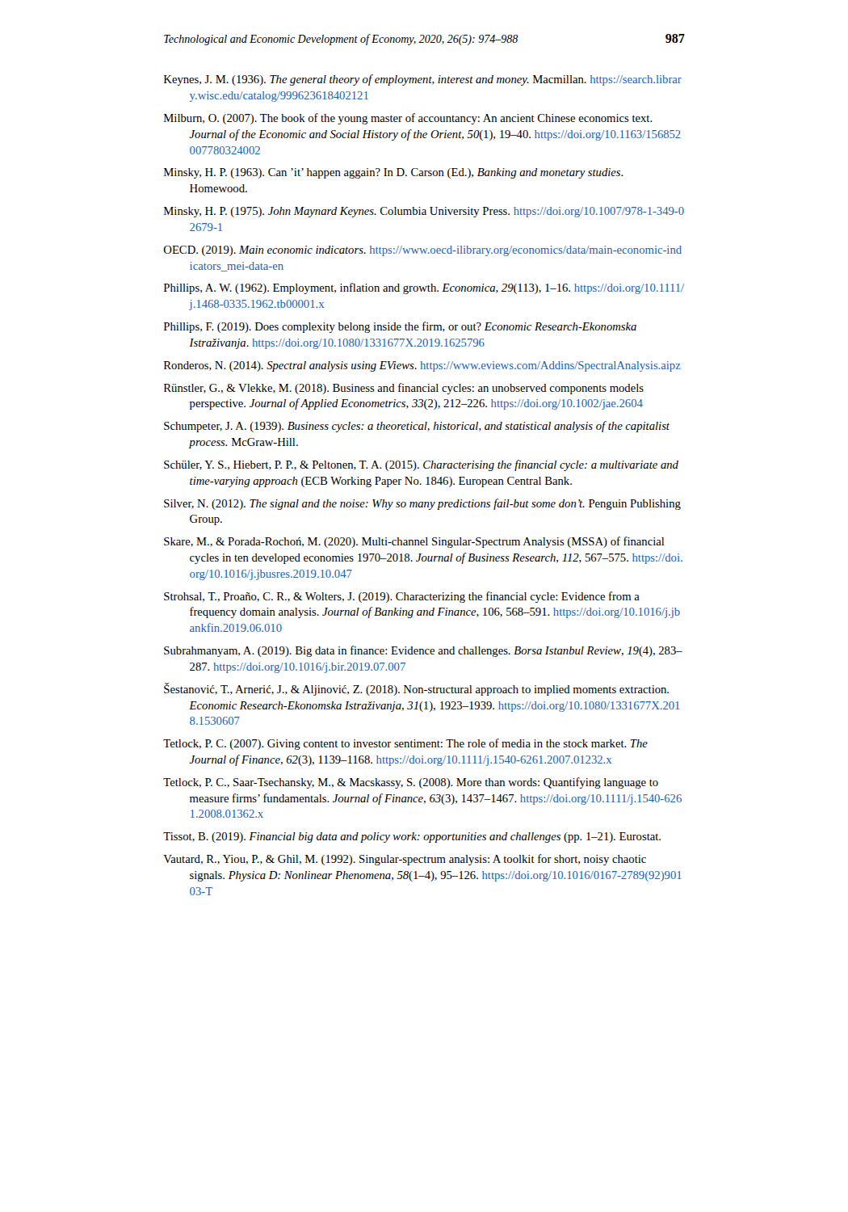Technological and Economic Development of Economy, 2020, 26(5): 974–988 987
Keynes, J. M. (1936). The general theory of employment, interest and money. Macmillan. https://search.library.wisc.edu/catalog/999623618402121
Milburn, O. (2007). The book of the young master of accountancy: An ancient Chinese economics text. Journal of the Economic and Social History of the Orient, 50(1), 19–40. https://doi.org/10.1163/156852007780324002
Minsky, H. P. (1963). Can ’it’ happen aggain? In D. Carson (Ed.), Banking and monetary studies. Homewood.
Minsky, H. P. (1975). John Maynard Keynes. Columbia University Press. https://doi.org/10.1007/978-1-349-02679-1
OECD. (2019). Main economic indicators. https://www.oecd-ilibrary.org/economics/data/main-economic-indicators_mei-data-en
Phillips, A. W. (1962). Employment, inflation and growth. Economica, 29(113), 1–16. https://doi.org/10.1111/j.1468-0335.1962.tb00001.x
Phillips, F. (2019). Does complexity belong inside the firm, or out? Economic Research-Ekonomska Istraživanja. https://doi.org/10.1080/1331677X.2019.1625796
Ronderos, N. (2014). Spectral analysis using EViews. https://www.eviews.com/Addins/SpectralAnalysis.aipz
Rünstler, G., & Vlekke, M. (2018). Business and financial cycles: an unobserved components models perspective. Journal of Applied Econometrics, 33(2), 212–226. https://doi.org/10.1002/jae.2604
Schumpeter, J. A. (1939). Business cycles: a theoretical, historical, and statistical analysis of the capitalist process. McGraw-Hill.
Schüler, Y. S., Hiebert, P. P., & Peltonen, T. A. (2015). Characterising the financial cycle: a multivariate and time-varying approach (ECB Working Paper No. 1846). European Central Bank.
Silver, N. (2012). The signal and the noise: Why so many predictions fail-but some don’t. Penguin Publishing Group.
Skare, M., & Porada-Rochoń, M. (2020). Multi-channel Singular-Spectrum Analysis (MSSA) of financial cycles in ten developed economies 1970–2018. Journal of Business Research, 112, 567–575. https://doi.org/10.1016/j.jbusres.2019.10.047
Strohsal, T., Proaño, C. R., & Wolters, J. (2019). Characterizing the financial cycle: Evidence from a frequency domain analysis. Journal of Banking and Finance, 106, 568–591. https://doi.org/10.1016/j.jbankfin.2019.06.010
Subrahmanyam, A. (2019). Big data in finance: Evidence and challenges. Borsa Istanbul Review, 19(4), 283–287. https://doi.org/10.1016/j.bir.2019.07.007
Šestanović, T., Arnerić, J., & Aljinović, Z. (2018). Non-structural approach to implied moments extraction. Economic Research-Ekonomska Istraživanja, 31(1), 1923–1939. https://doi.org/10.1080/1331677X.2018.1530607
Tetlock, P. C. (2007). Giving content to investor sentiment: The role of media in the stock market. The Journal of Finance, 62(3), 1139–1168. https://doi.org/10.1111/j.1540-6261.2007.01232.x
Tetlock, P. C., Saar-Tsechansky, M., & Macskassy, S. (2008). More than words: Quantifying language to measure firms’ fundamentals. Journal of Finance, 63(3), 1437–1467. https://doi.org/10.1111/j.1540-6261.2008.01362.x
Tissot, B. (2019). Financial big data and policy work: opportunities and challenges (pp. 1–21). Eurostat.
Vautard, R., Yiou, P., & Ghil, M. (1992). Singular-spectrum analysis: A toolkit for short, noisy chaotic signals. Physica D: Nonlinear Phenomena, 58(1–4), 95–126. https://doi.org/10.1016/0167-2789(92)90103-T